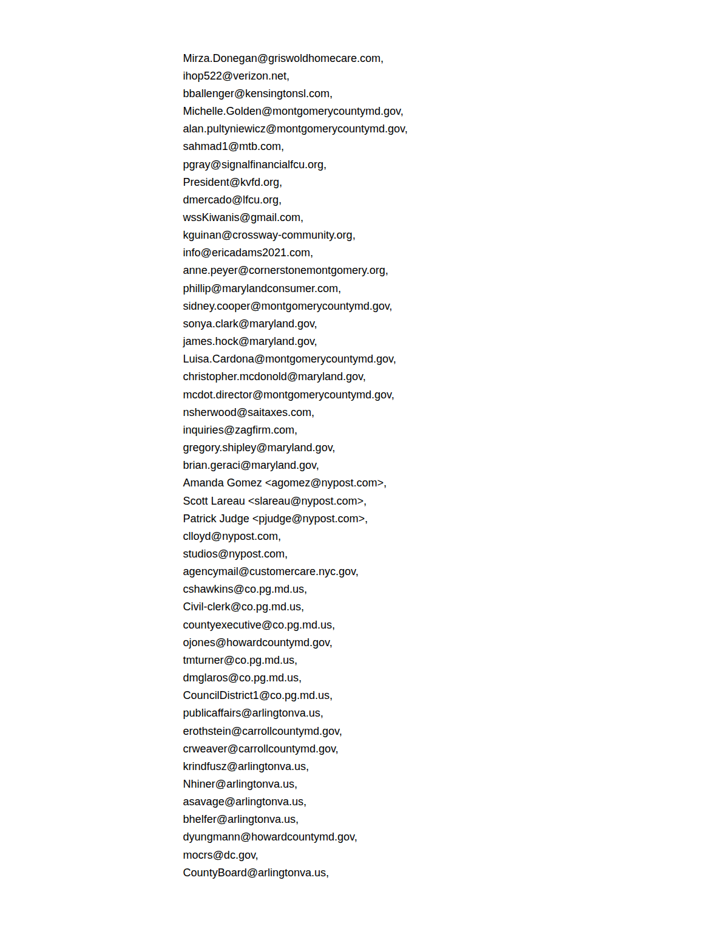Mirza.Donegan@griswoldhomecare.com,
ihop522@verizon.net,
bballenger@kensingtonsl.com,
Michelle.Golden@montgomerycountymd.gov,
alan.pultyniewicz@montgomerycountymd.gov,
sahmad1@mtb.com,
pgray@signalfinancialfcu.org,
President@kvfd.org,
dmercado@lfcu.org,
wssKiwanis@gmail.com,
kguinan@crossway-community.org,
info@ericadams2021.com,
anne.peyer@cornerstonemontgomery.org,
phillip@marylandconsumer.com,
sidney.cooper@montgomerycountymd.gov,
sonya.clark@maryland.gov,
james.hock@maryland.gov,
Luisa.Cardona@montgomerycountymd.gov,
christopher.mcdonold@maryland.gov,
mcdot.director@montgomerycountymd.gov,
nsherwood@saitaxes.com,
inquiries@zagfirm.com,
gregory.shipley@maryland.gov,
brian.geraci@maryland.gov,
Amanda Gomez <agomez@nypost.com>,
Scott Lareau <slareau@nypost.com>,
Patrick Judge <pjudge@nypost.com>,
clloyd@nypost.com,
studios@nypost.com,
agencymail@customercare.nyc.gov,
cshawkins@co.pg.md.us,
Civil-clerk@co.pg.md.us,
countyexecutive@co.pg.md.us,
ojones@howardcountymd.gov,
tmturner@co.pg.md.us,
dmglaros@co.pg.md.us,
CouncilDistrict1@co.pg.md.us,
publicaffairs@arlingtonva.us,
erothstein@carrollcountymd.gov,
crweaver@carrollcountymd.gov,
krindfusz@arlingtonva.us,
Nhiner@arlingtonva.us,
asavage@arlingtonva.us,
bhelfer@arlingtonva.us,
dyungmann@howardcountymd.gov,
mocrs@dc.gov,
CountyBoard@arlingtonva.us,